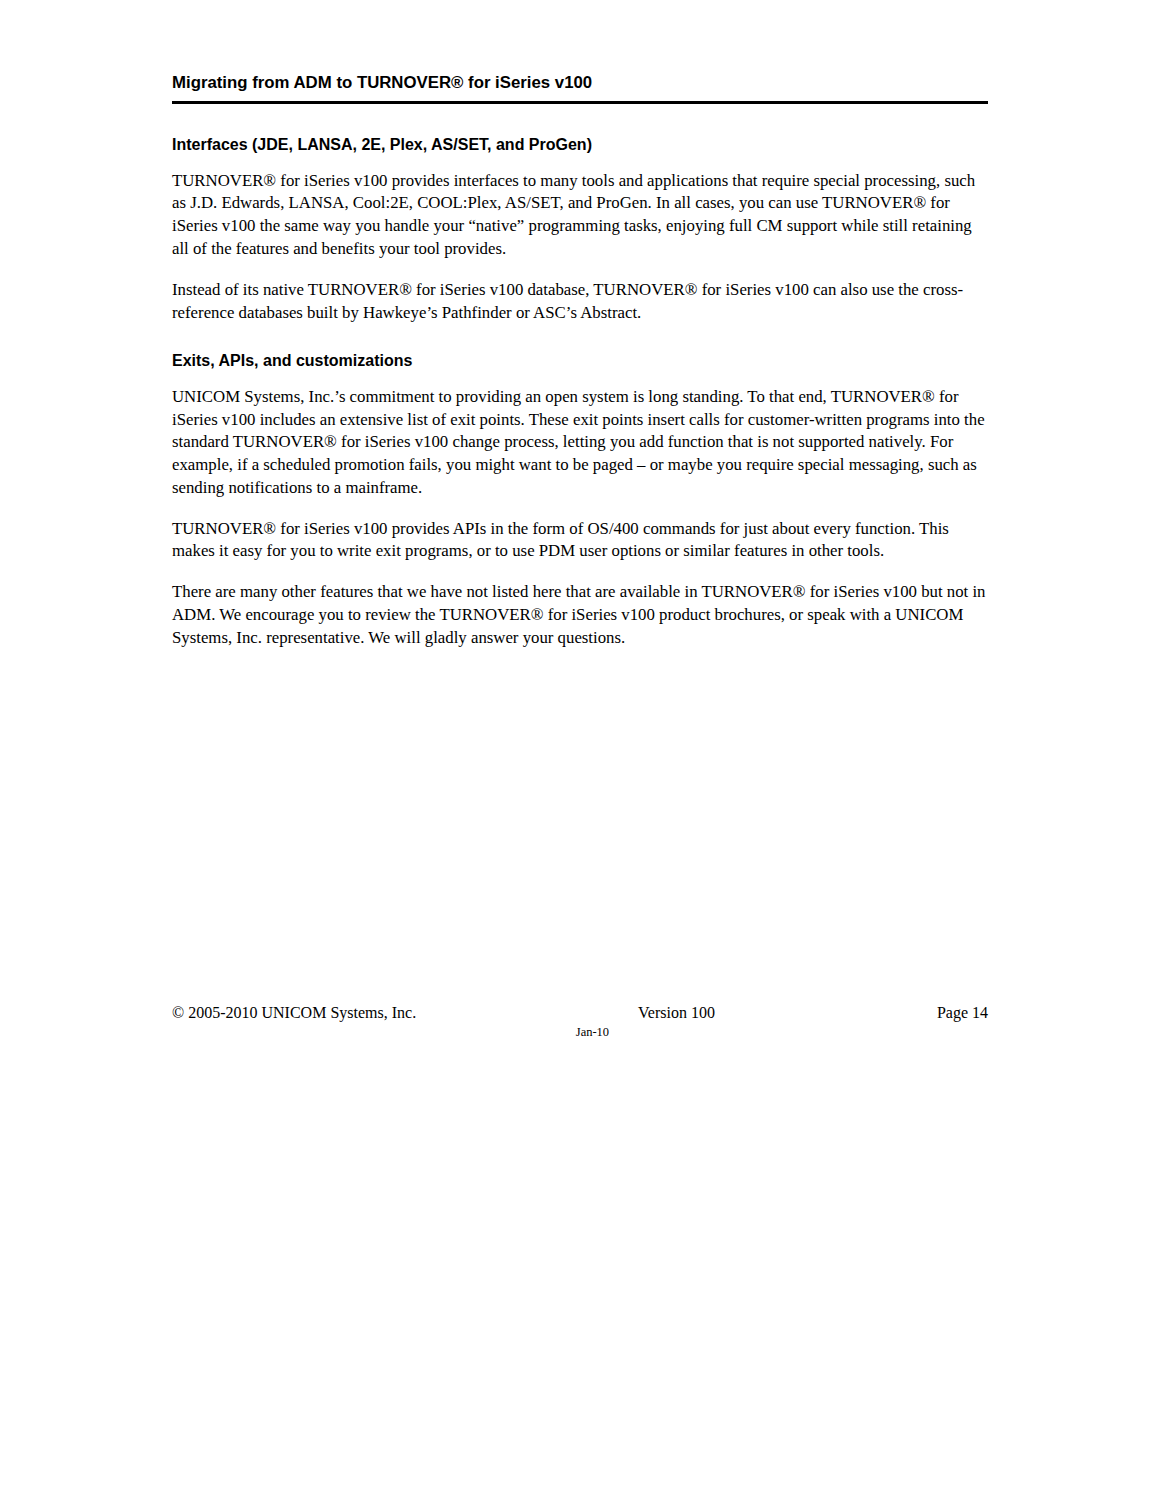Migrating from ADM to TURNOVER® for iSeries v100
Interfaces (JDE, LANSA, 2E, Plex, AS/SET, and ProGen)
TURNOVER® for iSeries v100 provides interfaces to many tools and applications that require special processing, such as J.D. Edwards, LANSA, Cool:2E, COOL:Plex, AS/SET, and ProGen. In all cases, you can use TURNOVER® for iSeries v100 the same way you handle your “native” programming tasks, enjoying full CM support while still retaining all of the features and benefits your tool provides.
Instead of its native TURNOVER® for iSeries v100 database, TURNOVER® for iSeries v100 can also use the cross-reference databases built by Hawkeye’s Pathfinder or ASC’s Abstract.
Exits, APIs, and customizations
UNICOM Systems, Inc.’s commitment to providing an open system is long standing. To that end, TURNOVER® for iSeries v100 includes an extensive list of exit points. These exit points insert calls for customer-written programs into the standard TURNOVER® for iSeries v100 change process, letting you add function that is not supported natively. For example, if a scheduled promotion fails, you might want to be paged – or maybe you require special messaging, such as sending notifications to a mainframe.
TURNOVER® for iSeries v100 provides APIs in the form of OS/400 commands for just about every function. This makes it easy for you to write exit programs, or to use PDM user options or similar features in other tools.
There are many other features that we have not listed here that are available in TURNOVER® for iSeries v100 but not in ADM. We encourage you to review the TURNOVER® for iSeries v100 product brochures, or speak with a UNICOM Systems, Inc. representative. We will gladly answer your questions.
© 2005-2010 UNICOM Systems, Inc. Version 100 Page 14
Jan-10